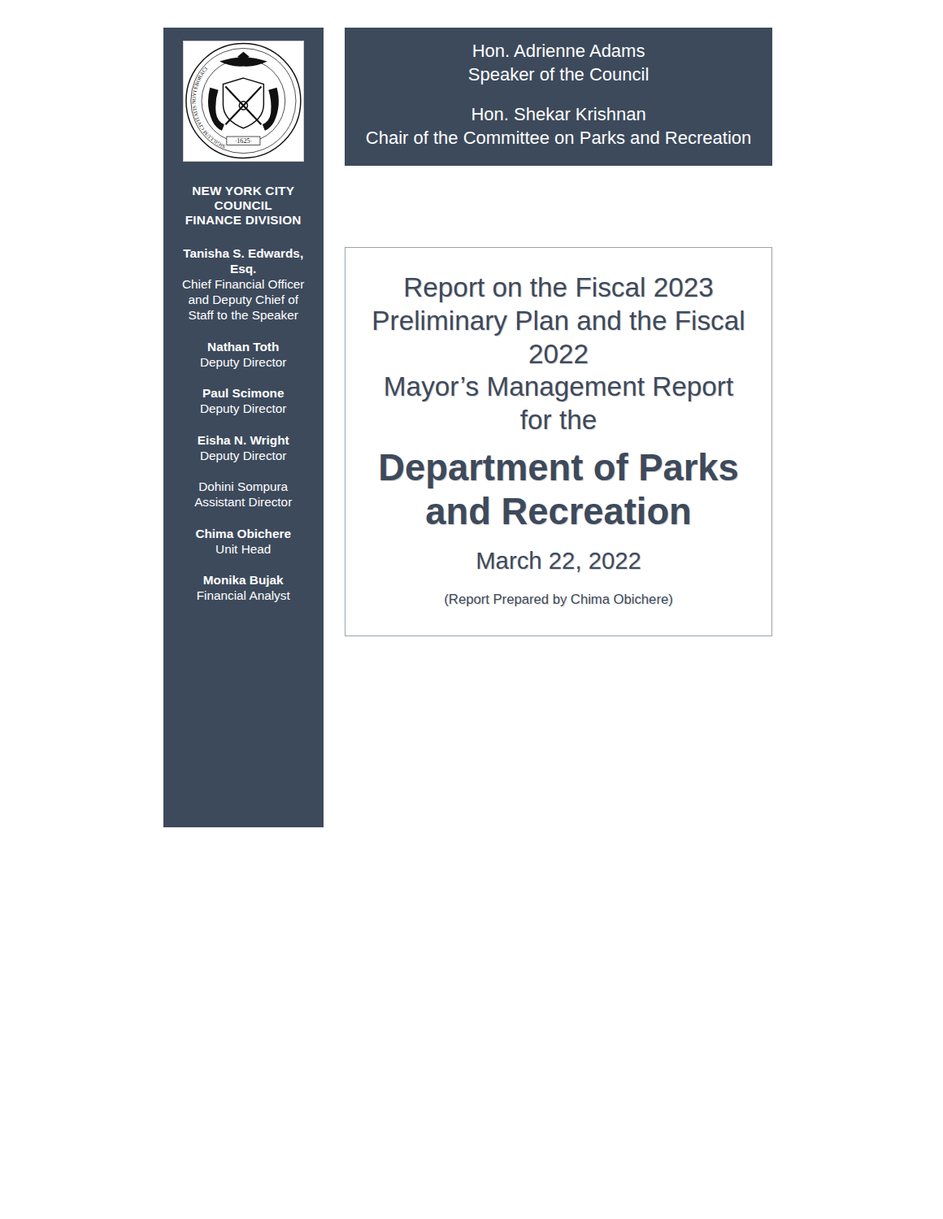·1625· SIGILLUM CIVITATIS NOVI EBORACI
NEW YORK CITY COUNCIL
FINANCE DIVISION
Tanisha S. Edwards, Esq. Chief Financial Officer and Deputy Chief of Staff to the Speaker
Nathan Toth Deputy Director
Paul Scimone Deputy Director
Eisha N. Wright Deputy Director
Dohini Sompura Assistant Director
Chima Obichere Unit Head
Monika Bujak Financial Analyst
Hon. Adrienne Adams
Speaker of the Council
Hon. Shekar Krishnan
Chair of the Committee on Parks and Recreation
Report on the Fiscal 2023
Preliminary Plan and the Fiscal 2022
Mayor’s Management Report for the
Department of Parks and Recreation
March 22, 2022
(Report Prepared by Chima Obichere)